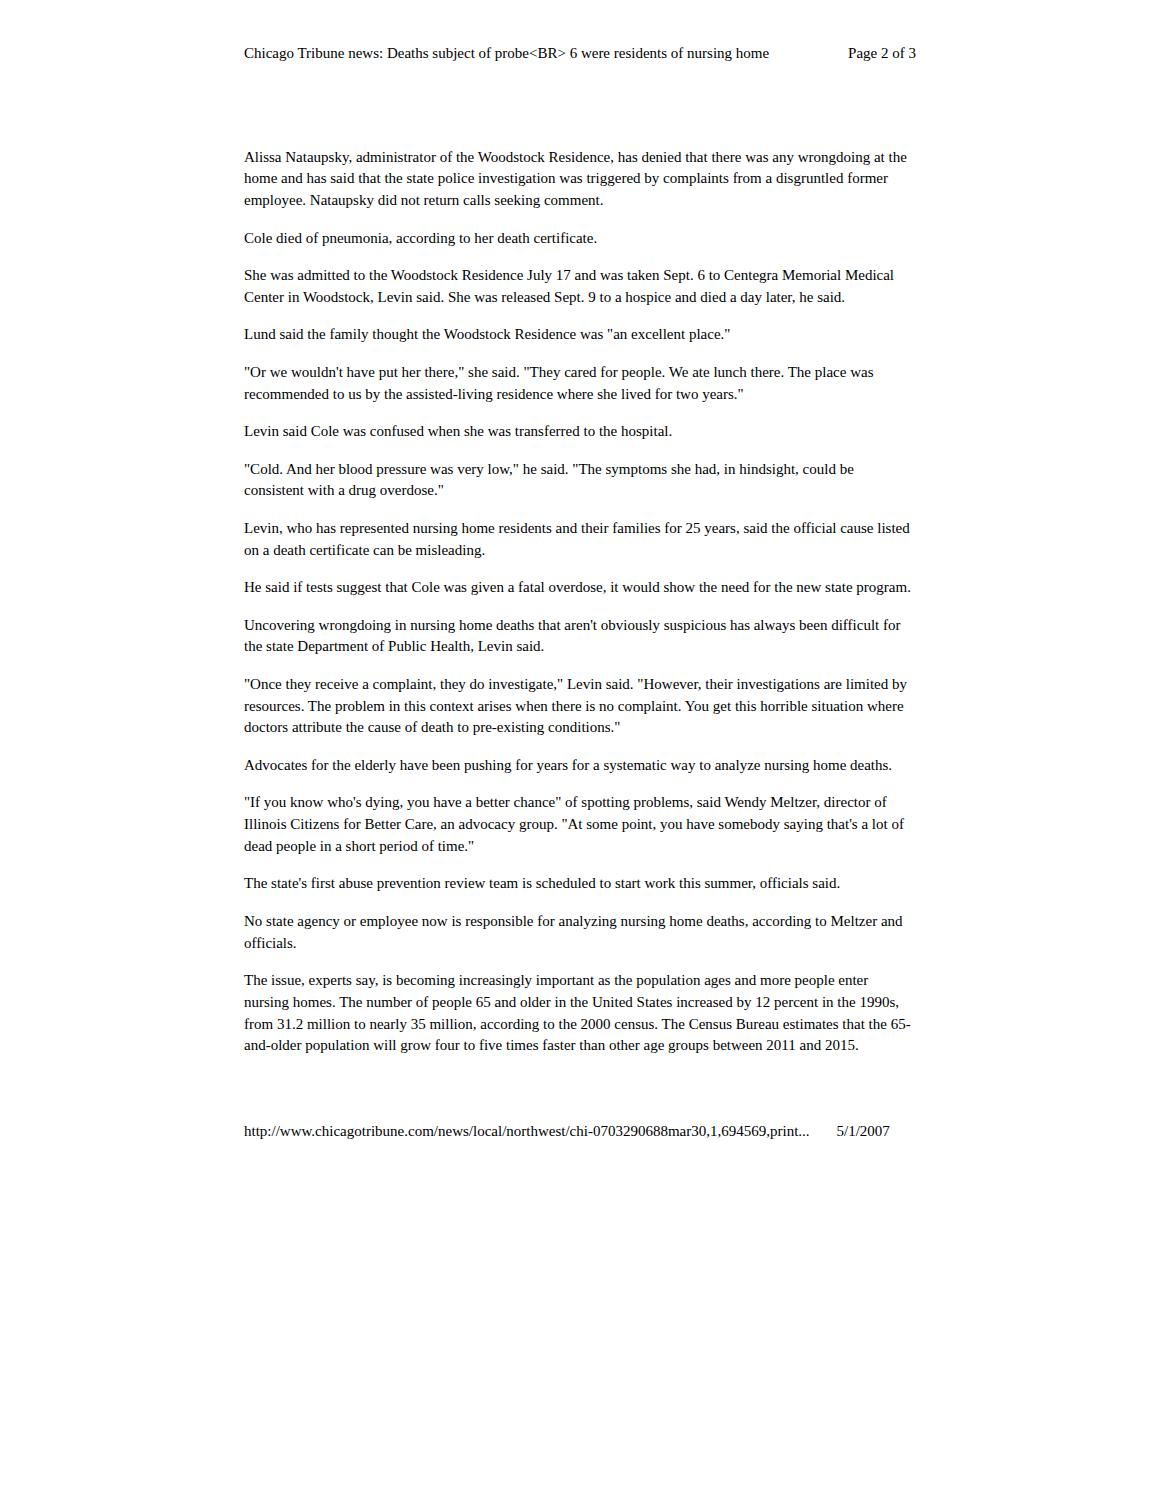Chicago Tribune news: Deaths subject of probe<BR> 6 were residents of nursing home
Page 2 of 3
Alissa Nataupsky, administrator of the Woodstock Residence, has denied that there was any wrongdoing at the home and has said that the state police investigation was triggered by complaints from a disgruntled former employee. Nataupsky did not return calls seeking comment.
Cole died of pneumonia, according to her death certificate.
She was admitted to the Woodstock Residence July 17 and was taken Sept. 6 to Centegra Memorial Medical Center in Woodstock, Levin said. She was released Sept. 9 to a hospice and died a day later, he said.
Lund said the family thought the Woodstock Residence was "an excellent place."
"Or we wouldn't have put her there," she said. "They cared for people. We ate lunch there. The place was recommended to us by the assisted-living residence where she lived for two years."
Levin said Cole was confused when she was transferred to the hospital.
"Cold. And her blood pressure was very low," he said. "The symptoms she had, in hindsight, could be consistent with a drug overdose."
Levin, who has represented nursing home residents and their families for 25 years, said the official cause listed on a death certificate can be misleading.
He said if tests suggest that Cole was given a fatal overdose, it would show the need for the new state program.
Uncovering wrongdoing in nursing home deaths that aren't obviously suspicious has always been difficult for the state Department of Public Health, Levin said.
"Once they receive a complaint, they do investigate," Levin said. "However, their investigations are limited by resources. The problem in this context arises when there is no complaint. You get this horrible situation where doctors attribute the cause of death to pre-existing conditions."
Advocates for the elderly have been pushing for years for a systematic way to analyze nursing home deaths.
"If you know who's dying, you have a better chance" of spotting problems, said Wendy Meltzer, director of Illinois Citizens for Better Care, an advocacy group. "At some point, you have somebody saying that's a lot of dead people in a short period of time."
The state's first abuse prevention review team is scheduled to start work this summer, officials said.
No state agency or employee now is responsible for analyzing nursing home deaths, according to Meltzer and officials.
The issue, experts say, is becoming increasingly important as the population ages and more people enter nursing homes. The number of people 65 and older in the United States increased by 12 percent in the 1990s, from 31.2 million to nearly 35 million, according to the 2000 census. The Census Bureau estimates that the 65-and-older population will grow four to five times faster than other age groups between 2011 and 2015.
http://www.chicagotribune.com/news/local/northwest/chi-0703290688mar30,1,694569,print...
5/1/2007